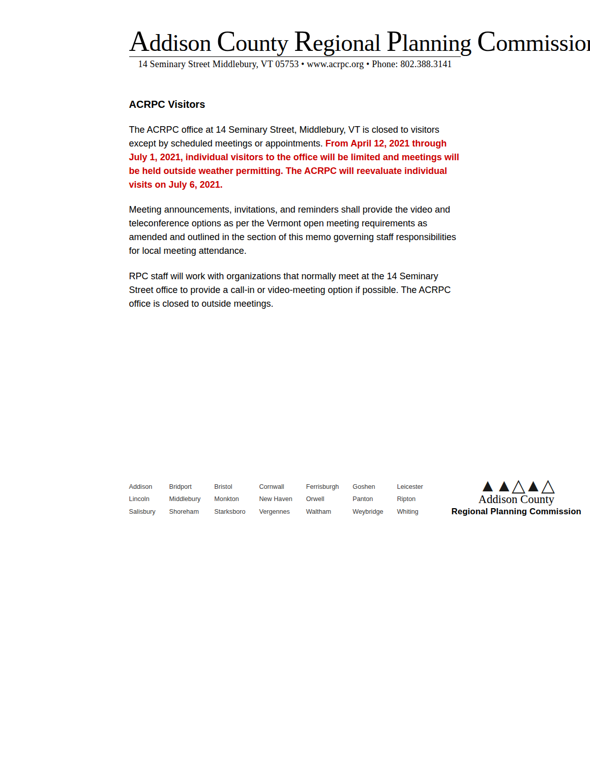Addison County Regional Planning Commission
14 Seminary Street Middlebury, VT 05753 • www.acrpc.org • Phone: 802.388.3141
ACRPC Visitors
The ACRPC office at 14 Seminary Street, Middlebury, VT is closed to visitors except by scheduled meetings or appointments. From April 12, 2021 through July 1, 2021, individual visitors to the office will be limited and meetings will be held outside weather permitting. The ACRPC will reevaluate individual visits on July 6, 2021.
Meeting announcements, invitations, and reminders shall provide the video and teleconference options as per the Vermont open meeting requirements as amended and outlined in the section of this memo governing staff responsibilities for local meeting attendance.
RPC staff will work with organizations that normally meet at the 14 Seminary Street office to provide a call-in or video-meeting option if possible. The ACRPC office is closed to outside meetings.
| Addison | Bridport | Bristol | Cornwall | Ferrisburgh | Goshen | Leicester |
| Lincoln | Middlebury | Monkton | New Haven | Orwell | Panton | Ripton |
| Salisbury | Shoreham | Starksboro | Vergennes | Waltham | Weybridge | Whiting |
▲▲△▲△
Addison County
Regional Planning Commission